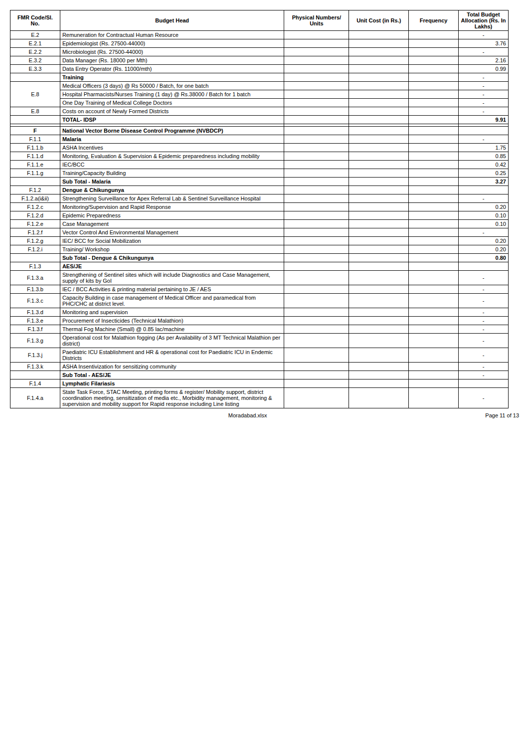| FMR Code/Sl. No. | Budget Head | Physical Numbers/ Units | Unit Cost (in Rs.) | Frequency | Total Budget Allocation (Rs. In Lakhs) |
| --- | --- | --- | --- | --- | --- |
| E.2 | Remuneration for Contractual Human Resource | | | | - |
| E.2.1 | Epidemiologist (Rs. 27500-44000) | | | | 3.76 |
| E.2.2 | Microbiologist (Rs. 27500-44000) | | | | - |
| E.3.2 | Data Manager (Rs. 18000 per Mth) | | | | 2.16 |
| E.3.3 | Data Entry Operator (Rs. 11000/mth) | | | | 0.99 |
| | Training | | | | - |
| E.8 | Medical Officers (3 days) @ Rs 50000 / Batch, for one batch | | | | - |
| Hospital Pharmacists/Nurses Training (1 day) @ Rs.38000 / Batch for 1 batch | | | | - |
| One Day Training of Medical College Doctors | | | | - |
| E.8 | Costs on account of Newly Formed Districts | | | | - |
| | TOTAL- IDSP | | | | 9.91 |
| F | National Vector Borne Disease Control Programme (NVBDCP) | | | | |
| F.1.1 | Malaria | | | | - |
| F.1.1.b | ASHA Incentives | | | | 1.75 |
| F.1.1.d | Monitoring, Evaluation & Supervision & Epidemic preparedness including mobility | | | | 0.85 |
| F.1.1.e | IEC/BCC | | | | 0.42 |
| F.1.1.g | Training/Capacity Building | | | | 0.25 |
| | Sub Total - Malaria | | | | 3.27 |
| F.1.2 | Dengue & Chikungunya | | | | |
| F.1.2.a(i&ii) | Strengthening Surveillance for Apex Referral Lab & Sentinel Surveillance Hospital | | | | - |
| F.1.2.c | Monitoring/Supervision and Rapid Response | | | | 0.20 |
| F.1.2.d | Epidemic Preparedness | | | | 0.10 |
| F.1.2.e | Case Management | | | | 0.10 |
| F.1.2.f | Vector Control And Environmental Management | | | | - |
| F.1.2.g | IEC/ BCC for Social Mobilization | | | | 0.20 |
| F.1.2.i | Training/ Workshop | | | | 0.20 |
| | Sub Total - Dengue & Chikungunya | | | | 0.80 |
| F.1.3 | AES/JE | | | | |
| F.1.3.a | Strengthening of Sentinel sites which will include Diagnostics and Case Management, supply of kits by GoI | | | | - |
| F.1.3.b | IEC / BCC Activities & printing material pertaining to JE / AES | | | | - |
| F.1.3.c | Capacity Building in case management of Medical Officer and paramedical from PHC/CHC at district level. | | | | - |
| F.1.3.d | Monitoring and supervision | | | | - |
| F.1.3.e | Procurement of Insecticides (Technical Malathion) | | | | - |
| F.1.3.f | Thermal Fog Machine (Small) @ 0.85 lac/machine | | | | - |
| F.1.3.g | Operational cost for Malathion fogging (As per Availability of 3 MT Technical Malathion per district) | | | | - |
| F.1.3.j | Paediatric ICU Establishment and HR & operational cost for Paediatric ICU in Endemic Districts | | | | - |
| F.1.3.k | ASHA Insentivization for sensitizing community | | | | - |
| | Sub Total - AES/JE | | | | - |
| F.1.4 | Lymphatic Filariasis | | | | |
| F.1.4.a | State Task Force, STAC Meeting, printing forms & register/ Mobility support, district coordination meeting, sensitization of media etc., Morbidity management, monitoring & supervision and mobility support for Rapid response including Line listing | | | | - |
Moradabad.xlsx Page 11 of 13